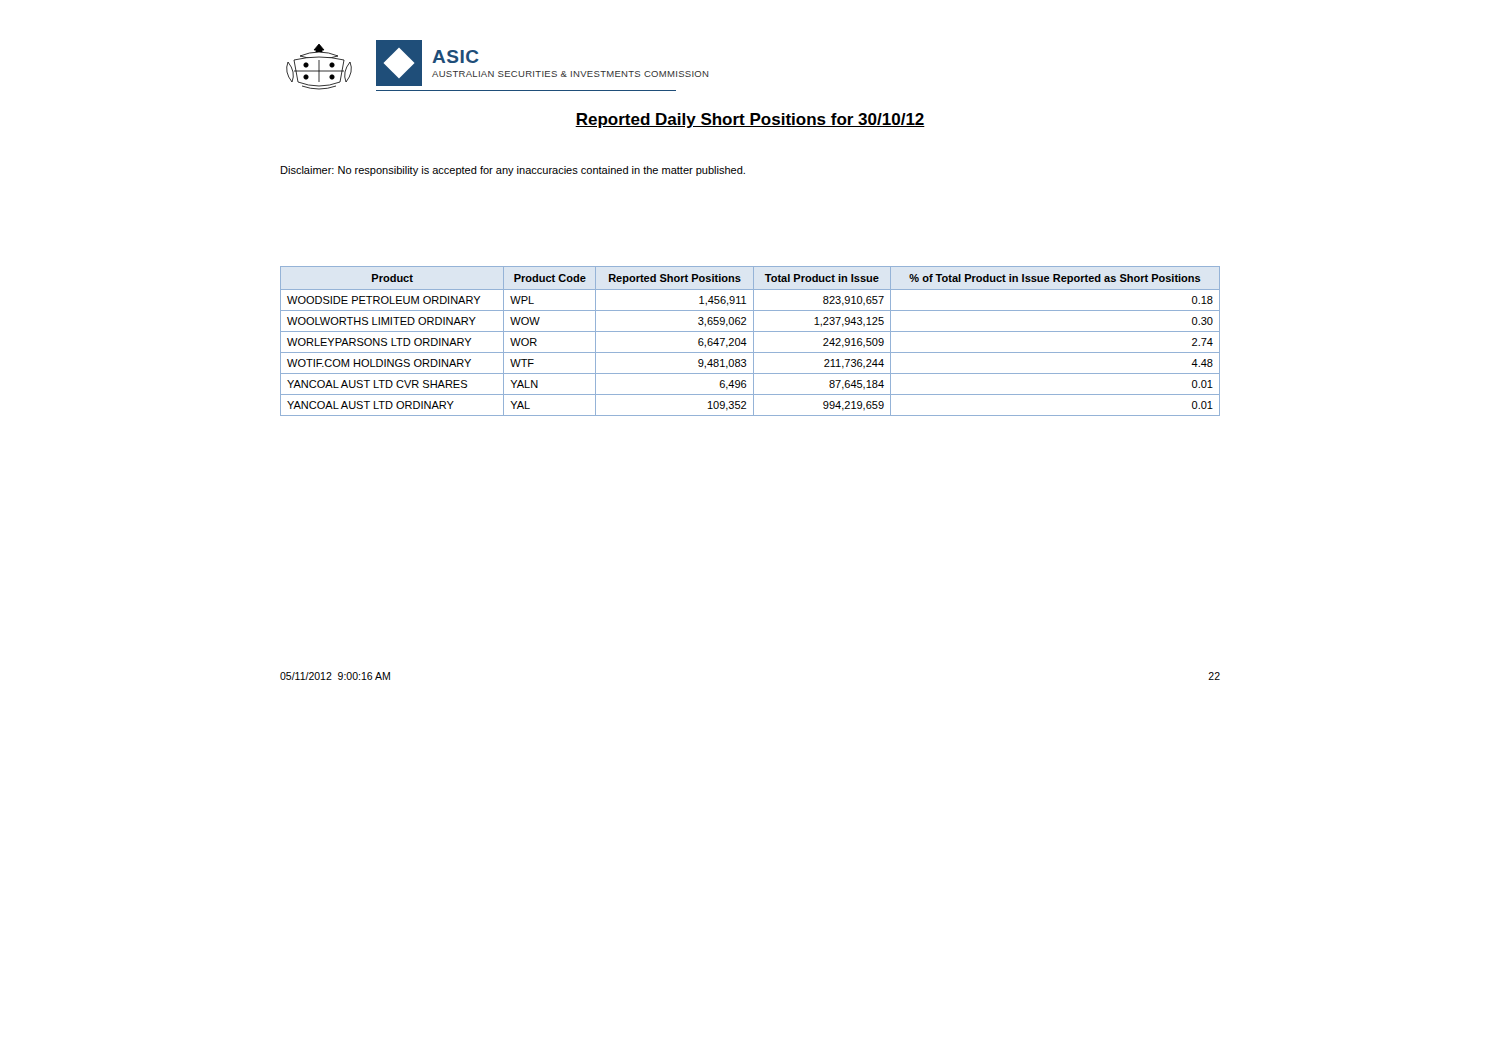ASIC
AUSTRALIAN SECURITIES & INVESTMENTS COMMISSION
Reported Daily Short Positions for 30/10/12
Disclaimer: No responsibility is accepted for any inaccuracies contained in the matter published.
| Product | Product Code | Reported Short Positions | Total Product in Issue | % of Total Product in Issue Reported as Short Positions |
| --- | --- | --- | --- | --- |
| WOODSIDE PETROLEUM ORDINARY | WPL | 1,456,911 | 823,910,657 | 0.18 |
| WOOLWORTHS LIMITED ORDINARY | WOW | 3,659,062 | 1,237,943,125 | 0.30 |
| WORLEYPARSONS LTD ORDINARY | WOR | 6,647,204 | 242,916,509 | 2.74 |
| WOTIF.COM HOLDINGS ORDINARY | WTF | 9,481,083 | 211,736,244 | 4.48 |
| YANCOAL AUST LTD CVR SHARES | YALN | 6,496 | 87,645,184 | 0.01 |
| YANCOAL AUST LTD ORDINARY | YAL | 109,352 | 994,219,659 | 0.01 |
05/11/2012 9:00:16 AM
22